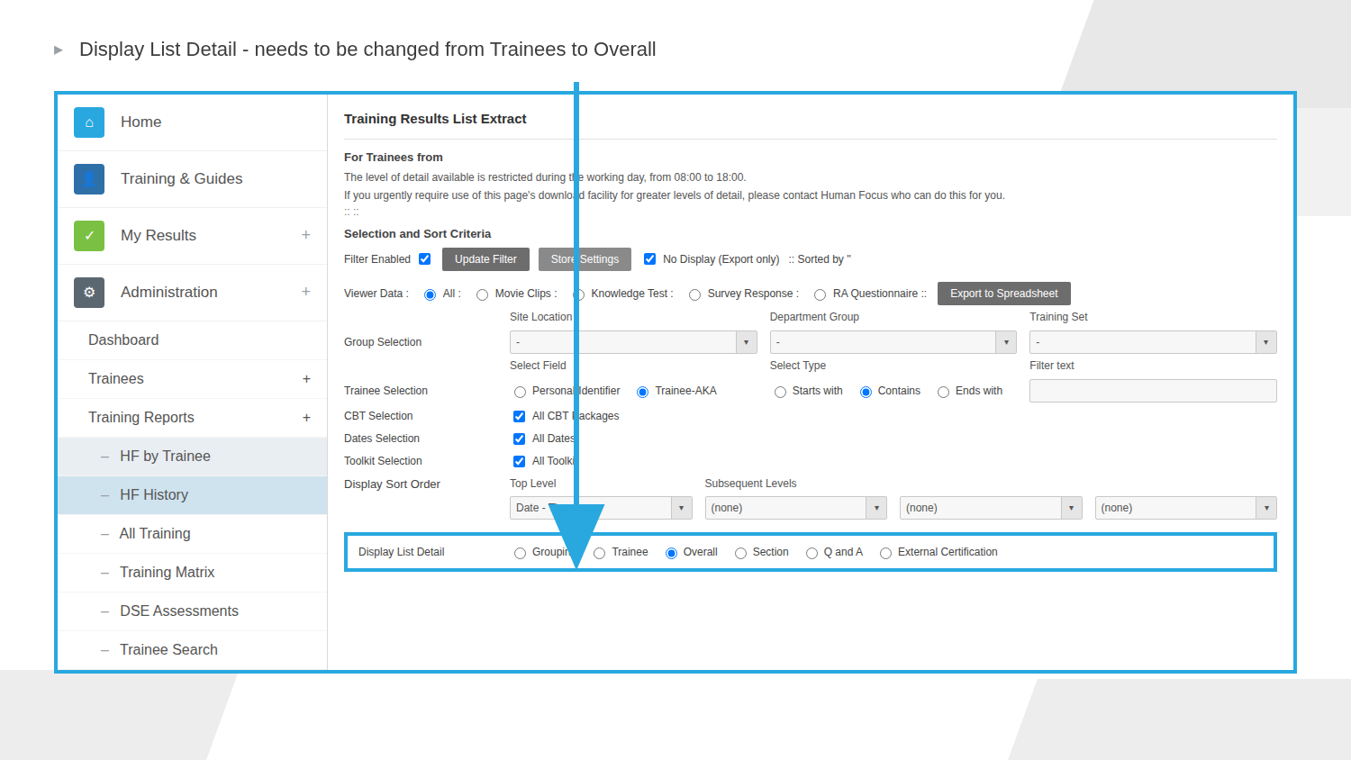▸ Display List Detail - needs to be changed from Trainees to Overall
⌂ Home
👤 Training & Guides
✓ My Results +
⚙ Administration +
Dashboard
Trainees +
Training Reports +
– HF by Trainee
– HF History
– All Training
– Training Matrix
– DSE Assessments
– Trainee Search
Training Results List Extract
For Trainees from
The level of detail available is restricted during the working day, from 08:00 to 18:00.
If you urgently require use of this page's download facility for greater levels of detail, please contact Human Focus who can do this for you.
:: ::
Selection and Sort Criteria
Filter Enabled Update Filter Store Settings No Display (Export only) :: Sorted by ''
Viewer Data : All : Movie Clips : Knowledge Test : Survey Response : RA Questionnaire :: Export to Spreadsheet
Site Location
Department Group
Training Set
Group Selection
-
-
-
Select Field
Select Type
Filter text
Trainee Selection
Personal-Identifier Trainee-AKA
Starts with Contains Ends with
CBT Selection
All CBT Packages
Dates Selection
All Dates
Toolkit Selection
All Toolkit
Display Sort Order
Top Level
Subsequent Levels
Date - Time
(none)
(none)
(none)
Display List Detail
Grouping Trainee Overall Section Q and A External Certification